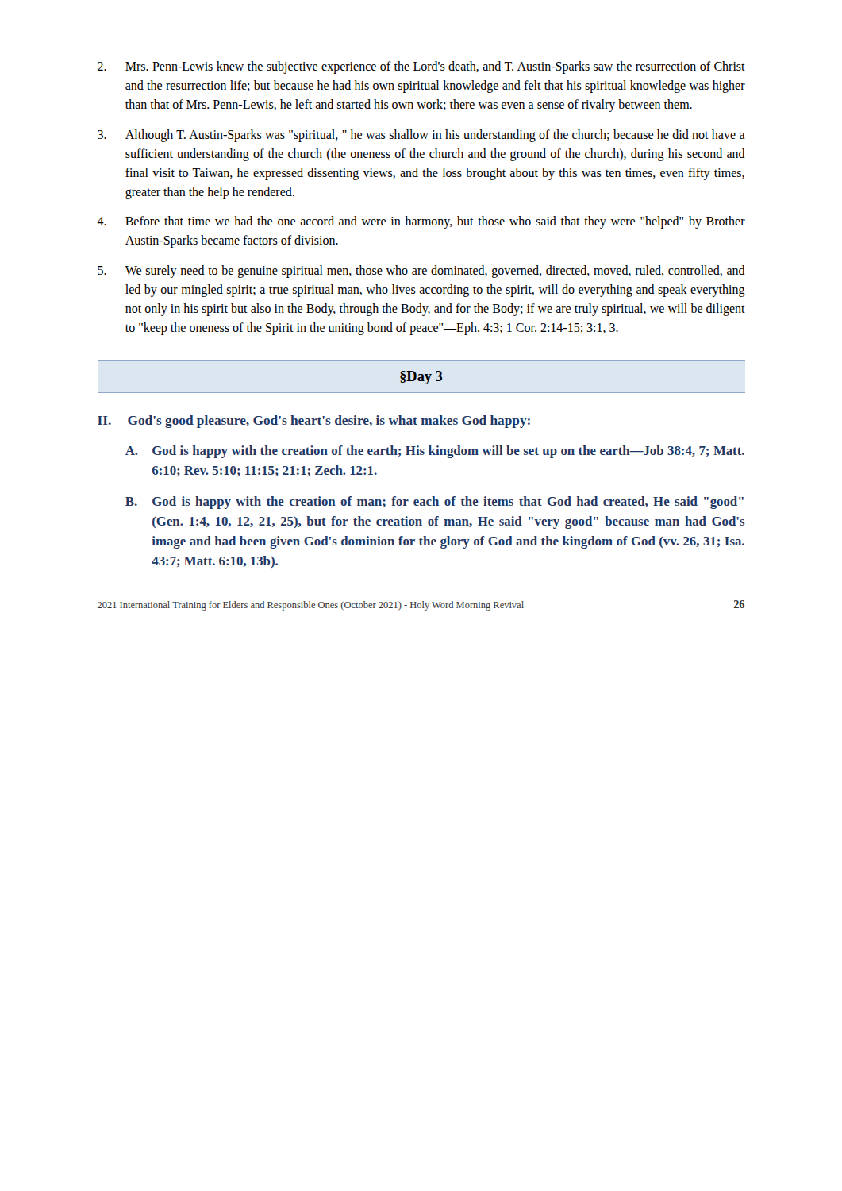2. Mrs. Penn-Lewis knew the subjective experience of the Lord's death, and T. Austin-Sparks saw the resurrection of Christ and the resurrection life; but because he had his own spiritual knowledge and felt that his spiritual knowledge was higher than that of Mrs. Penn-Lewis, he left and started his own work; there was even a sense of rivalry between them.
3. Although T. Austin-Sparks was "spiritual, " he was shallow in his understanding of the church; because he did not have a sufficient understanding of the church (the oneness of the church and the ground of the church), during his second and final visit to Taiwan, he expressed dissenting views, and the loss brought about by this was ten times, even fifty times, greater than the help he rendered.
4. Before that time we had the one accord and were in harmony, but those who said that they were "helped" by Brother Austin-Sparks became factors of division.
5. We surely need to be genuine spiritual men, those who are dominated, governed, directed, moved, ruled, controlled, and led by our mingled spirit; a true spiritual man, who lives according to the spirit, will do everything and speak everything not only in his spirit but also in the Body, through the Body, and for the Body; if we are truly spiritual, we will be diligent to "keep the oneness of the Spirit in the uniting bond of peace"—Eph. 4:3; 1 Cor. 2:14-15; 3:1, 3.
§Day 3
II. God's good pleasure, God's heart's desire, is what makes God happy:
A. God is happy with the creation of the earth; His kingdom will be set up on the earth—Job 38:4, 7; Matt. 6:10; Rev. 5:10; 11:15; 21:1; Zech. 12:1.
B. God is happy with the creation of man; for each of the items that God had created, He said "good" (Gen. 1:4, 10, 12, 21, 25), but for the creation of man, He said "very good" because man had God's image and had been given God's dominion for the glory of God and the kingdom of God (vv. 26, 31; Isa. 43:7; Matt. 6:10, 13b).
2021 International Training for Elders and Responsible Ones (October 2021) - Holy Word Morning Revival 26